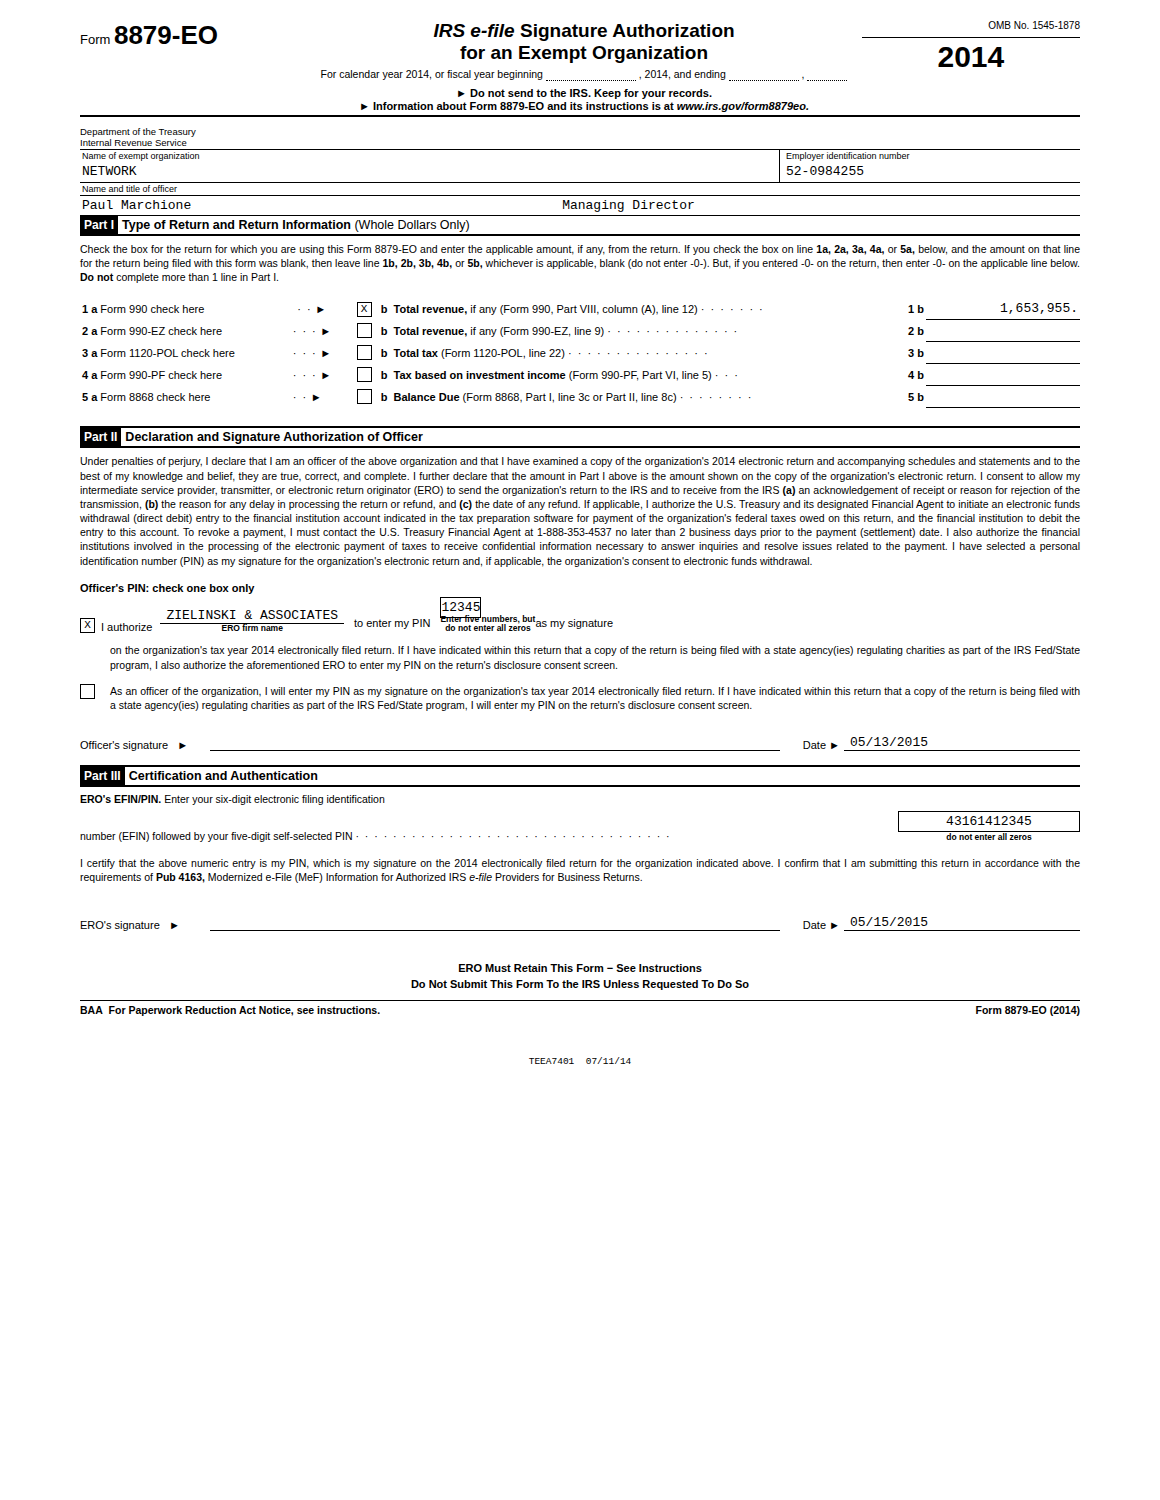Form 8879-EO
IRS e-file Signature Authorization
for an Exempt Organization
For calendar year 2014, or fiscal year beginning , 2014, and ending ,
► Do not send to the IRS. Keep for your records.
► Information about Form 8879-EO and its instructions is at www.irs.gov/form8879eo.
OMB No. 1545-1878
2014
Department of the Treasury
Internal Revenue Service
Name of exempt organization
NETWORK
Employer identification number
52-0984255
Name and title of officer
Paul Marchione
Managing Director
Part I Type of Return and Return Information (Whole Dollars Only)
Check the box for the return for which you are using this Form 8879-EO and enter the applicable amount, if any, from the return. If you check the box on line 1a, 2a, 3a, 4a, or 5a, below, and the amount on that line for the return being filed with this form was blank, then leave line 1b, 2b, 3b, 4b, or 5b, whichever is applicable, blank (do not enter -0-). But, if you entered -0- on the return, then enter -0- on the applicable line below. Do not complete more than 1 line in Part I.
| 1 a Form 990 check here | · · ► | X | b Total revenue, if any (Form 990, Part VIII, column (A), line 12) · · · · · · · | 1 b | 1,653,955. |
| 2 a Form 990-EZ check here | · · · ► | | b Total revenue, if any (Form 990-EZ, line 9) · · · · · · · · · · · · · · | 2 b | |
| 3 a Form 1120-POL check here | · · · ► | | b Total tax (Form 1120-POL, line 22) · · · · · · · · · · · · · · · | 3 b | |
| 4 a Form 990-PF check here | · · · ► | | b Tax based on investment income (Form 990-PF, Part VI, line 5) · · · | 4 b | |
| 5 a Form 8868 check here | · · ► | | b Balance Due (Form 8868, Part I, line 3c or Part II, line 8c) · · · · · · · · | 5 b | |
Part II Declaration and Signature Authorization of Officer
Under penalties of perjury, I declare that I am an officer of the above organization and that I have examined a copy of the organization's 2014 electronic return and accompanying schedules and statements and to the best of my knowledge and belief, they are true, correct, and complete. I further declare that the amount in Part I above is the amount shown on the copy of the organization's electronic return. I consent to allow my intermediate service provider, transmitter, or electronic return originator (ERO) to send the organization's return to the IRS and to receive from the IRS (a) an acknowledgement of receipt or reason for rejection of the transmission, (b) the reason for any delay in processing the return or refund, and (c) the date of any refund. If applicable, I authorize the U.S. Treasury and its designated Financial Agent to initiate an electronic funds withdrawal (direct debit) entry to the financial institution account indicated in the tax preparation software for payment of the organization's federal taxes owed on this return, and the financial institution to debit the entry to this account. To revoke a payment, I must contact the U.S. Treasury Financial Agent at 1-888-353-4537 no later than 2 business days prior to the payment (settlement) date. I also authorize the financial institutions involved in the processing of the electronic payment of taxes to receive confidential information necessary to answer inquiries and resolve issues related to the payment. I have selected a personal identification number (PIN) as my signature for the organization's electronic return and, if applicable, the organization's consent to electronic funds withdrawal.
Officer's PIN: check one box only
X I authorize ZIELINSKI & ASSOCIATES
ERO firm name
to enter my PIN 12345
Enter five numbers, but
do not enter all zeros
as my signature
on the organization's tax year 2014 electronically filed return. If I have indicated within this return that a copy of the return is being filed with a state agency(ies) regulating charities as part of the IRS Fed/State program, I also authorize the aforementioned ERO to enter my PIN on the return's disclosure consent screen.
As an officer of the organization, I will enter my PIN as my signature on the organization's tax year 2014 electronically filed return. If I have indicated within this return that a copy of the return is being filed with a state agency(ies) regulating charities as part of the IRS Fed/State program, I will enter my PIN on the return's disclosure consent screen.
Officer's signature ►
Date ►
05/13/2015
Part III Certification and Authentication
ERO's EFIN/PIN. Enter your six-digit electronic filing identification
number (EFIN) followed by your five-digit self-selected PIN · · · · · · · · · · · · · · · · · · · · · · · · · · · · · · · · · ·
43161412345
do not enter all zeros
I certify that the above numeric entry is my PIN, which is my signature on the 2014 electronically filed return for the organization indicated above. I confirm that I am submitting this return in accordance with the requirements of Pub 4163, Modernized e-File (MeF) Information for Authorized IRS e-file Providers for Business Returns.
ERO's signature ►
Date ►
05/15/2015
ERO Must Retain This Form − See Instructions
Do Not Submit This Form To the IRS Unless Requested To Do So
BAA For Paperwork Reduction Act Notice, see instructions.
Form 8879-EO (2014)
TEEA7401 07/11/14